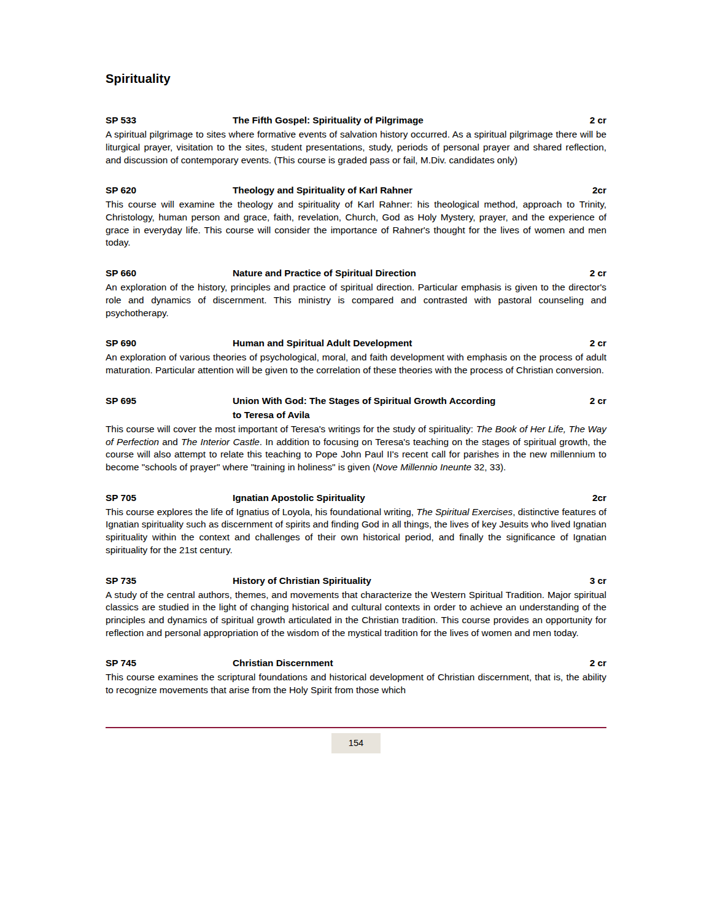Spirituality
SP 533 The Fifth Gospel: Spirituality of Pilgrimage 2 cr
A spiritual pilgrimage to sites where formative events of salvation history occurred. As a spiritual pilgrimage there will be liturgical prayer, visitation to the sites, student presentations, study, periods of personal prayer and shared reflection, and discussion of contemporary events. (This course is graded pass or fail, M.Div. candidates only)
SP 620 Theology and Spirituality of Karl Rahner 2cr
This course will examine the theology and spirituality of Karl Rahner: his theological method, approach to Trinity, Christology, human person and grace, faith, revelation, Church, God as Holy Mystery, prayer, and the experience of grace in everyday life. This course will consider the importance of Rahner's thought for the lives of women and men today.
SP 660 Nature and Practice of Spiritual Direction 2 cr
An exploration of the history, principles and practice of spiritual direction. Particular emphasis is given to the director's role and dynamics of discernment. This ministry is compared and contrasted with pastoral counseling and psychotherapy.
SP 690 Human and Spiritual Adult Development 2 cr
An exploration of various theories of psychological, moral, and faith development with emphasis on the process of adult maturation. Particular attention will be given to the correlation of these theories with the process of Christian conversion.
SP 695 Union With God: The Stages of Spiritual Growth According 2 cr
to Teresa of Avila
This course will cover the most important of Teresa's writings for the study of spirituality: The Book of Her Life, The Way of Perfection and The Interior Castle. In addition to focusing on Teresa's teaching on the stages of spiritual growth, the course will also attempt to relate this teaching to Pope John Paul II's recent call for parishes in the new millennium to become "schools of prayer" where "training in holiness" is given (Nove Millennio Ineunte 32, 33).
SP 705 Ignatian Apostolic Spirituality 2cr
This course explores the life of Ignatius of Loyola, his foundational writing, The Spiritual Exercises, distinctive features of Ignatian spirituality such as discernment of spirits and finding God in all things, the lives of key Jesuits who lived Ignatian spirituality within the context and challenges of their own historical period, and finally the significance of Ignatian spirituality for the 21st century.
SP 735 History of Christian Spirituality 3 cr
A study of the central authors, themes, and movements that characterize the Western Spiritual Tradition. Major spiritual classics are studied in the light of changing historical and cultural contexts in order to achieve an understanding of the principles and dynamics of spiritual growth articulated in the Christian tradition. This course provides an opportunity for reflection and personal appropriation of the wisdom of the mystical tradition for the lives of women and men today.
SP 745 Christian Discernment 2 cr
This course examines the scriptural foundations and historical development of Christian discernment, that is, the ability to recognize movements that arise from the Holy Spirit from those which
154